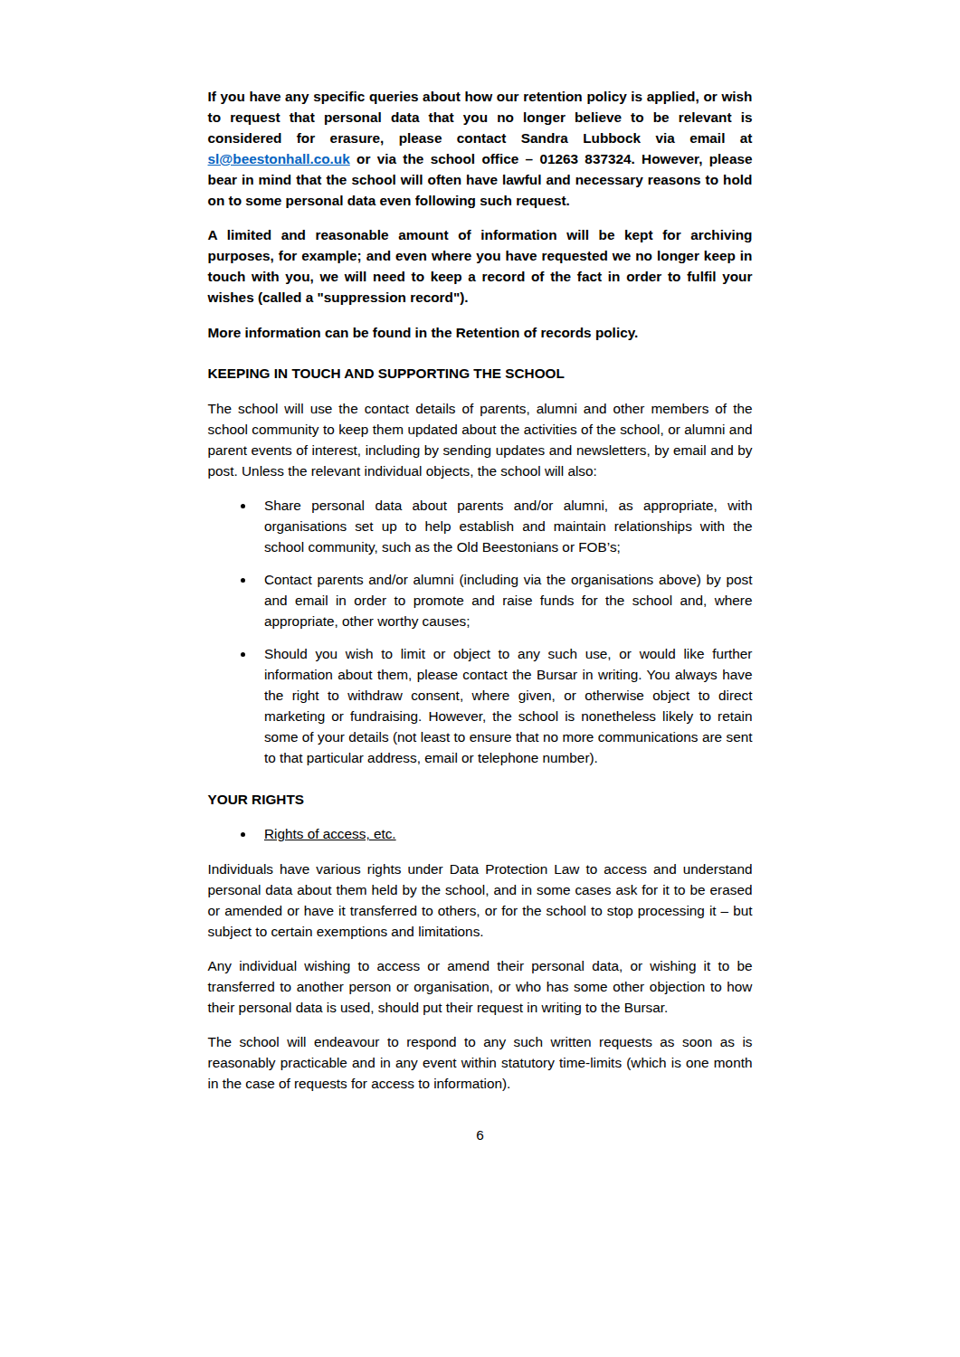If you have any specific queries about how our retention policy is applied, or wish to request that personal data that you no longer believe to be relevant is considered for erasure, please contact Sandra Lubbock via email at sl@beestonhall.co.uk or via the school office – 01263 837324. However, please bear in mind that the school will often have lawful and necessary reasons to hold on to some personal data even following such request.
A limited and reasonable amount of information will be kept for archiving purposes, for example; and even where you have requested we no longer keep in touch with you, we will need to keep a record of the fact in order to fulfil your wishes (called a "suppression record").
More information can be found in the Retention of records policy.
Keeping in touch and supporting the school
The school will use the contact details of parents, alumni and other members of the school community to keep them updated about the activities of the school, or alumni and parent events of interest, including by sending updates and newsletters, by email and by post. Unless the relevant individual objects, the school will also:
Share personal data about parents and/or alumni, as appropriate, with organisations set up to help establish and maintain relationships with the school community, such as the Old Beestonians or FOB’s;
Contact parents and/or alumni (including via the organisations above) by post and email in order to promote and raise funds for the school and, where appropriate, other worthy causes;
Should you wish to limit or object to any such use, or would like further information about them, please contact the Bursar in writing. You always have the right to withdraw consent, where given, or otherwise object to direct marketing or fundraising. However, the school is nonetheless likely to retain some of your details (not least to ensure that no more communications are sent to that particular address, email or telephone number).
Your rights
Rights of access, etc.
Individuals have various rights under Data Protection Law to access and understand personal data about them held by the school, and in some cases ask for it to be erased or amended or have it transferred to others, or for the school to stop processing it – but subject to certain exemptions and limitations.
Any individual wishing to access or amend their personal data, or wishing it to be transferred to another person or organisation, or who has some other objection to how their personal data is used, should put their request in writing to the Bursar.
The school will endeavour to respond to any such written requests as soon as is reasonably practicable and in any event within statutory time-limits (which is one month in the case of requests for access to information).
6